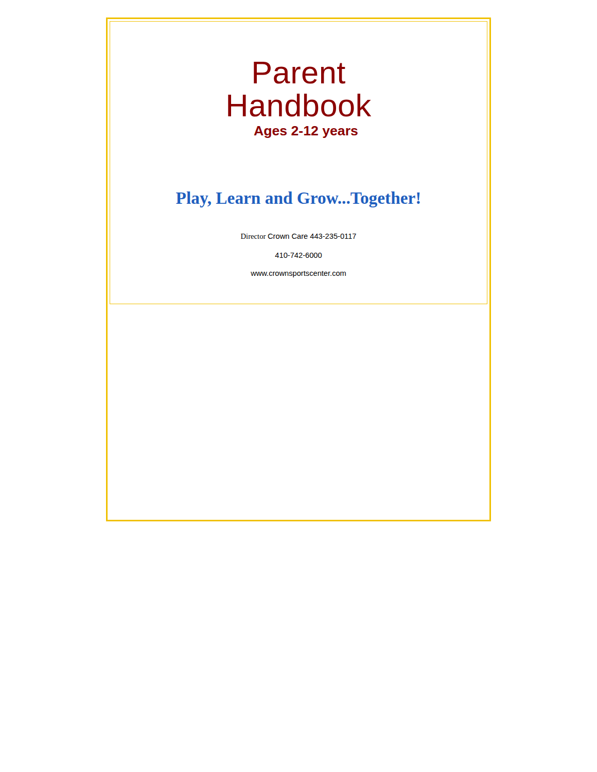ParentHandbook
Ages 2-12 years
Play, Learn and Grow...Together!
Director Crown Care 443-235-0117
410-742-6000
www.crownsportscenter.com